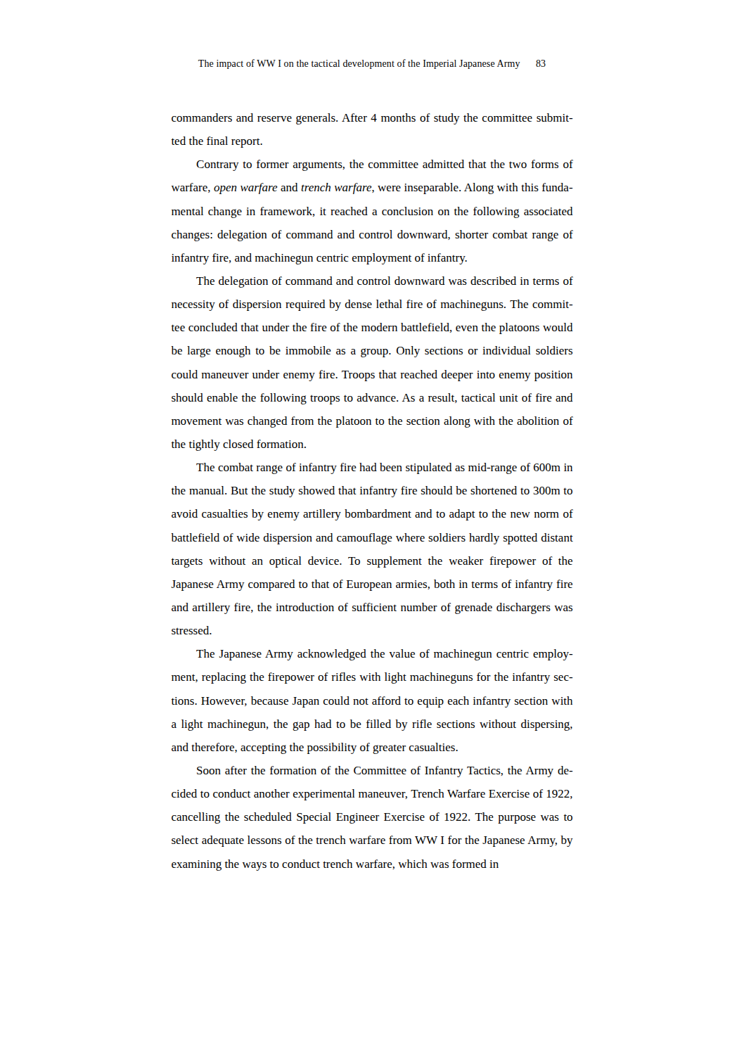The impact of WW I on the tactical development of the Imperial Japanese Army 83
commanders and reserve generals. After 4 months of study the committee submitted the final report.
Contrary to former arguments, the committee admitted that the two forms of warfare, open warfare and trench warfare, were inseparable. Along with this fundamental change in framework, it reached a conclusion on the following associated changes: delegation of command and control downward, shorter combat range of infantry fire, and machinegun centric employment of infantry.
The delegation of command and control downward was described in terms of necessity of dispersion required by dense lethal fire of machineguns. The committee concluded that under the fire of the modern battlefield, even the platoons would be large enough to be immobile as a group. Only sections or individual soldiers could maneuver under enemy fire. Troops that reached deeper into enemy position should enable the following troops to advance. As a result, tactical unit of fire and movement was changed from the platoon to the section along with the abolition of the tightly closed formation.
The combat range of infantry fire had been stipulated as mid-range of 600m in the manual. But the study showed that infantry fire should be shortened to 300m to avoid casualties by enemy artillery bombardment and to adapt to the new norm of battlefield of wide dispersion and camouflage where soldiers hardly spotted distant targets without an optical device. To supplement the weaker firepower of the Japanese Army compared to that of European armies, both in terms of infantry fire and artillery fire, the introduction of sufficient number of grenade dischargers was stressed.
The Japanese Army acknowledged the value of machinegun centric employment, replacing the firepower of rifles with light machineguns for the infantry sections. However, because Japan could not afford to equip each infantry section with a light machinegun, the gap had to be filled by rifle sections without dispersing, and therefore, accepting the possibility of greater casualties.
Soon after the formation of the Committee of Infantry Tactics, the Army decided to conduct another experimental maneuver, Trench Warfare Exercise of 1922, cancelling the scheduled Special Engineer Exercise of 1922. The purpose was to select adequate lessons of the trench warfare from WW I for the Japanese Army, by examining the ways to conduct trench warfare, which was formed in